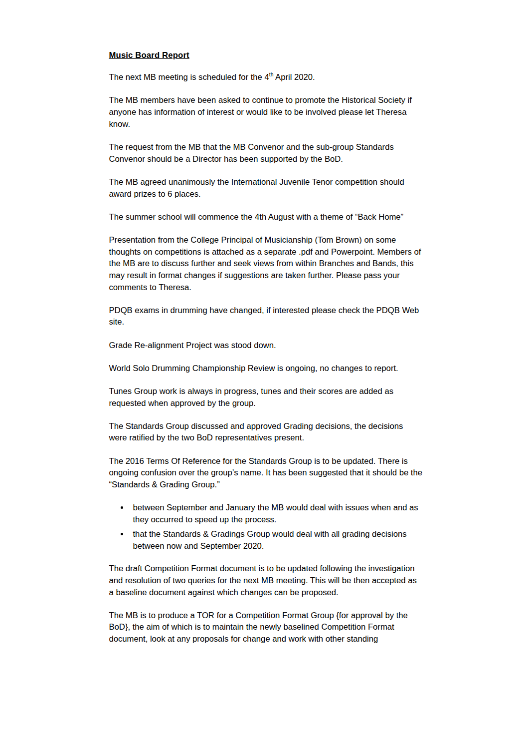Music Board Report
The next MB meeting is scheduled for the 4th April 2020.
The MB members have been asked to continue to promote the Historical Society if anyone has information of interest or would like to be involved please let Theresa know.
The request from the MB that the MB Convenor and the sub-group Standards Convenor should be a Director has been supported by the BoD.
The MB agreed unanimously the International Juvenile Tenor competition should award prizes to 6 places.
The summer school will commence the 4th August with a theme of “Back Home”
Presentation from the College Principal of Musicianship (Tom Brown) on some thoughts on competitions is attached as a separate .pdf and Powerpoint. Members of the MB are to discuss further and seek views from within Branches and Bands, this may result in format changes if suggestions are taken further. Please pass your comments to Theresa.
PDQB exams in drumming have changed, if interested please check the PDQB Web site.
Grade Re-alignment Project was stood down.
World Solo Drumming Championship Review is ongoing, no changes to report.
Tunes Group work is always in progress, tunes and their scores are added as requested when approved by the group.
The Standards Group discussed and approved Grading decisions, the decisions were ratified by the two BoD representatives present.
The 2016 Terms Of Reference for the Standards Group is to be updated. There is ongoing confusion over the group’s name. It has been suggested that it should be the “Standards & Grading Group.”
between September and January the MB would deal with issues when and as they occurred to speed up the process.
that the Standards & Gradings Group would deal with all grading decisions between now and September 2020.
The draft Competition Format document is to be updated following the investigation and resolution of two queries for the next MB meeting. This will be then accepted as a baseline document against which changes can be proposed.
The MB is to produce a TOR for a Competition Format Group {for approval by the BoD}, the aim of which is to maintain the newly baselined Competition Format document, look at any proposals for change and work with other standing